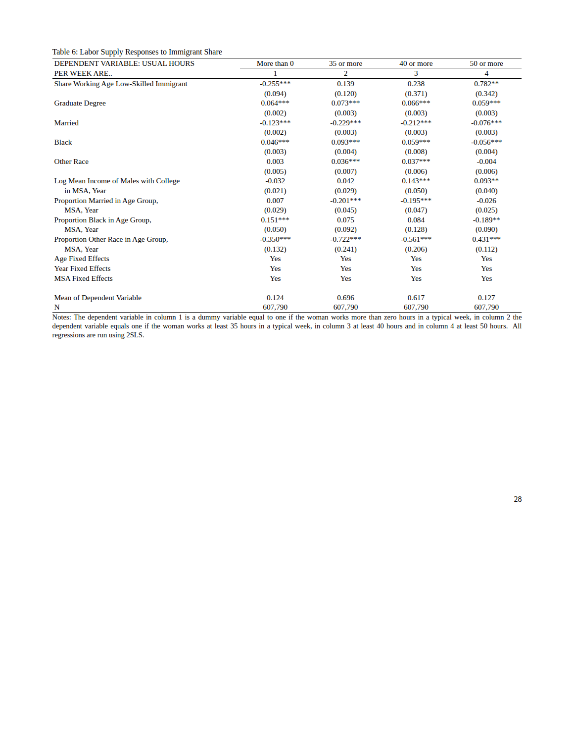Table 6: Labor Supply Responses to Immigrant Share
| DEPENDENT VARIABLE: USUAL HOURS | More than 0 | 35 or more | 40 or more | 50 or more |
| PER WEEK ARE.. | 1 | 2 | 3 | 4 |
| Share Working Age Low-Skilled Immigrant | -0.255*** | 0.139 | 0.238 | 0.782** |
| | (0.094) | (0.120) | (0.371) | (0.342) |
| Graduate Degree | 0.064*** | 0.073*** | 0.066*** | 0.059*** |
| | (0.002) | (0.003) | (0.003) | (0.003) |
| Married | -0.123*** | -0.229*** | -0.212*** | -0.076*** |
| | (0.002) | (0.003) | (0.003) | (0.003) |
| Black | 0.046*** | 0.093*** | 0.059*** | -0.056*** |
| | (0.003) | (0.004) | (0.008) | (0.004) |
| Other Race | 0.003 | 0.036*** | 0.037*** | -0.004 |
| | (0.005) | (0.007) | (0.006) | (0.006) |
| Log Mean Income of Males with College | -0.032 | 0.042 | 0.143*** | 0.093** |
| in MSA, Year | (0.021) | (0.029) | (0.050) | (0.040) |
| Proportion Married in Age Group, | 0.007 | -0.201*** | -0.195*** | -0.026 |
| MSA, Year | (0.029) | (0.045) | (0.047) | (0.025) |
| Proportion Black in Age Group, | 0.151*** | 0.075 | 0.084 | -0.189** |
| MSA, Year | (0.050) | (0.092) | (0.128) | (0.090) |
| Proportion Other Race in Age Group, | -0.350*** | -0.722*** | -0.561*** | 0.431*** |
| MSA, Year | (0.132) | (0.241) | (0.206) | (0.112) |
| Age Fixed Effects | Yes | Yes | Yes | Yes |
| Year Fixed Effects | Yes | Yes | Yes | Yes |
| MSA Fixed Effects | Yes | Yes | Yes | Yes |
| Mean of Dependent Variable | 0.124 | 0.696 | 0.617 | 0.127 |
| N | 607,790 | 607,790 | 607,790 | 607,790 |
Notes: The dependent variable in column 1 is a dummy variable equal to one if the woman works more than zero hours in a typical week, in column 2 the dependent variable equals one if the woman works at least 35 hours in a typical week, in column 3 at least 40 hours and in column 4 at least 50 hours. All regressions are run using 2SLS.
28